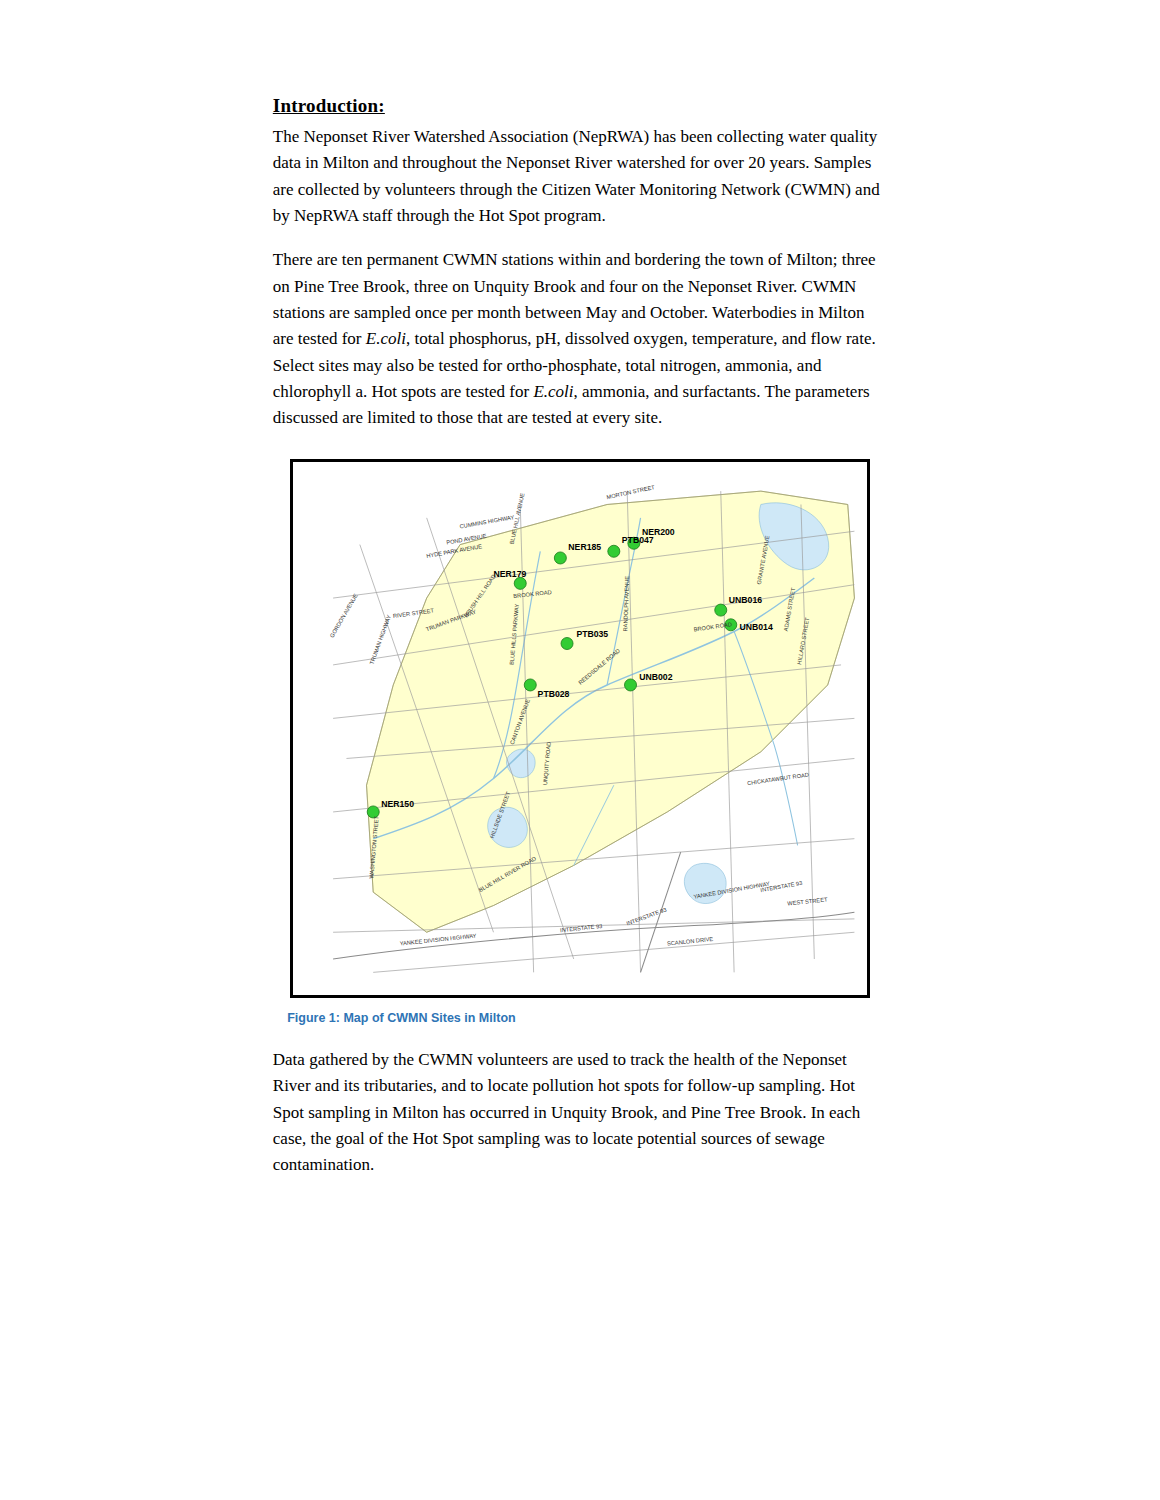Introduction:
The Neponset River Watershed Association (NepRWA) has been collecting water quality data in Milton and throughout the Neponset River watershed for over 20 years. Samples are collected by volunteers through the Citizen Water Monitoring Network (CWMN) and by NepRWA staff through the Hot Spot program.
There are ten permanent CWMN stations within and bordering the town of Milton; three on Pine Tree Brook, three on Unquity Brook and four on the Neponset River. CWMN stations are sampled once per month between May and October. Waterbodies in Milton are tested for E.coli, total phosphorus, pH, dissolved oxygen, temperature, and flow rate. Select sites may also be tested for ortho-phosphate, total nitrogen, ammonia, and chlorophyll a. Hot spots are tested for E.coli, ammonia, and surfactants. The parameters discussed are limited to those that are tested at every site.
NER185 PTB047 NER200 NER179 PTB035 PTB028 UNB002 UNB016 UNB014 NER150 MORTON STREET CUMMINS HIGHWAY BLUE HILL AVENUE BROOK ROAD RIVER STREET GORDON AVENUE TRUMAN HIGHWAY TRUMAN PARKWAY BRUSH HILL ROAD BLUE HILLS PARKWAY CANTON AVENUE REEDSDALE ROAD RANDOLPH AVENUE BROOK ROAD GRANITE AVENUE ADAMS STREET HILLARD STREET CHICKATAWBUT ROAD UNQUITY ROAD HILLSIDE STREET BLUE HILL RIVER ROAD WASHINGTON STREET YANKEE DIVISION HIGHWAY INTERSTATE 93 INTERSTATE 93 SCANLON DRIVE YANKEE DIVISION HIGHWAY INTERSTATE 93 WEST STREET HYDE PARK AVENUE POND AVENUE
Figure 1: Map of CWMN Sites in Milton
Data gathered by the CWMN volunteers are used to track the health of the Neponset River and its tributaries, and to locate pollution hot spots for follow-up sampling. Hot Spot sampling in Milton has occurred in Unquity Brook, and Pine Tree Brook. In each case, the goal of the Hot Spot sampling was to locate potential sources of sewage contamination.